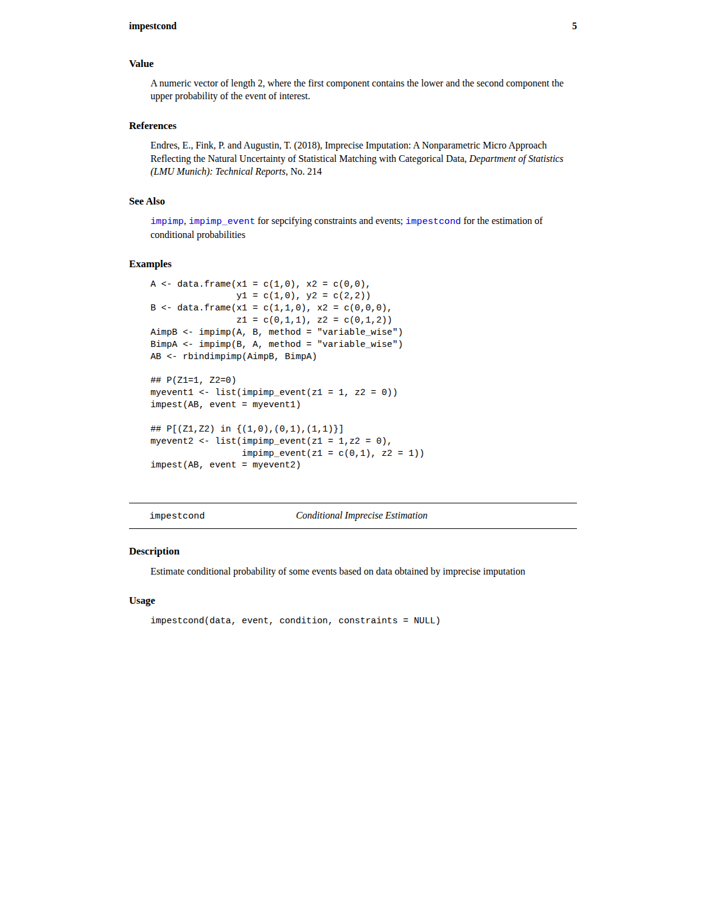impestcond 5
Value
A numeric vector of length 2, where the first component contains the lower and the second component the upper probability of the event of interest.
References
Endres, E., Fink, P. and Augustin, T. (2018), Imprecise Imputation: A Nonparametric Micro Approach Reflecting the Natural Uncertainty of Statistical Matching with Categorical Data, Department of Statistics (LMU Munich): Technical Reports, No. 214
See Also
impimp, impimp_event for sepcifying constraints and events; impestcond for the estimation of conditional probabilities
Examples
A <- data.frame(x1 = c(1,0), x2 = c(0,0),
                y1 = c(1,0), y2 = c(2,2))
B <- data.frame(x1 = c(1,1,0), x2 = c(0,0,0),
                z1 = c(0,1,1), z2 = c(0,1,2))
AimpB <- impimp(A, B, method = "variable_wise")
BimpA <- impimp(B, A, method = "variable_wise")
AB <- rbindimpimp(AimpB, BimpA)

## P(Z1=1, Z2=0)
myevent1 <- list(impimp_event(z1 = 1, z2 = 0))
impest(AB, event = myevent1)

## P[(Z1,Z2) in {(1,0),(0,1),(1,1)}]
myevent2 <- list(impimp_event(z1 = 1,z2 = 0),
                 impimp_event(z1 = c(0,1), z2 = 1))
impest(AB, event = myevent2)
impestcond Conditional Imprecise Estimation
Description
Estimate conditional probability of some events based on data obtained by imprecise imputation
Usage
impestcond(data, event, condition, constraints = NULL)